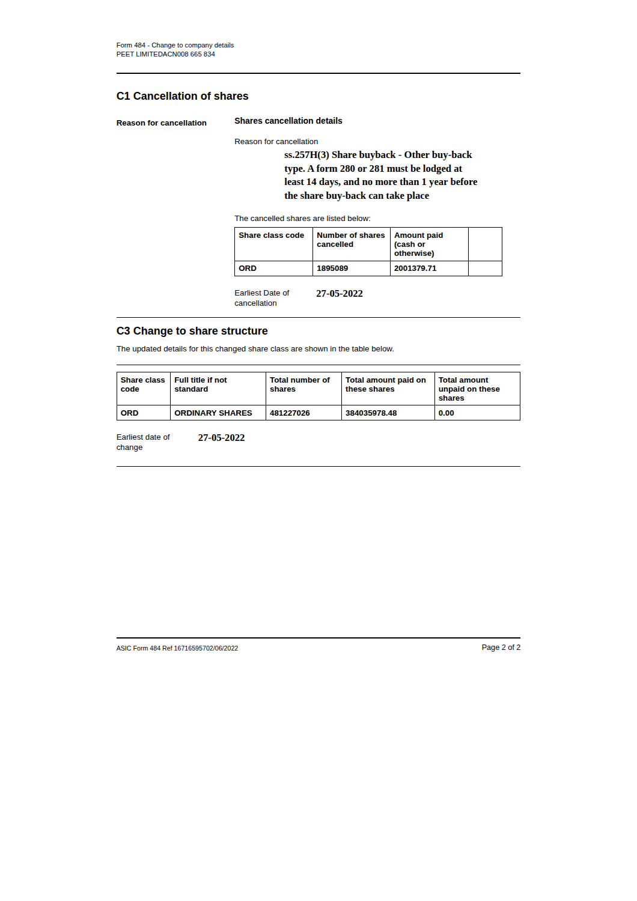Form 484 - Change to company details
PEET LIMITEDACN008 665 834
C1 Cancellation of shares
Reason for cancellation
Shares cancellation details
Reason for cancellation
ss.257H(3) Share buyback - Other buy-back
type. A form 280 or 281 must be lodged at
least 14 days, and no more than 1 year before
the share buy-back can take place
The cancelled shares are listed below:
| Share class code | Number of shares cancelled | Amount paid (cash or otherwise) | |
| --- | --- | --- | --- |
| ORD | 1895089 | 2001379.71 | |
Earliest Date of cancellation
27-05-2022
C3 Change to share structure
The updated details for this changed share class are shown in the table below.
| Share class code | Full title if not standard | Total number of shares | Total amount paid on these shares | Total amount unpaid on these shares |
| --- | --- | --- | --- | --- |
| ORD | ORDINARY SHARES | 481227026 | 384035978.48 | 0.00 |
Earliest date of change
27-05-2022
ASIC Form 484 Ref 16716595702/06/2022
Page 2 of 2